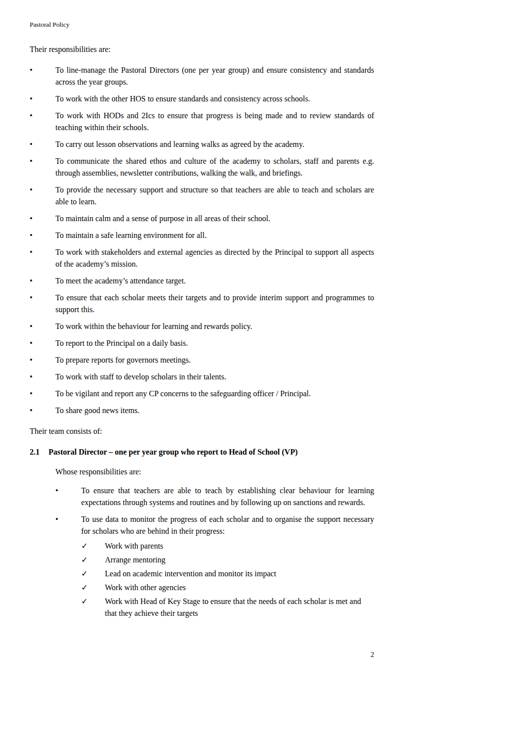Pastoral Policy
Their responsibilities are:
To line-manage the Pastoral Directors (one per year group) and ensure consistency and standards across the year groups.
To work with the other HOS to ensure standards and consistency across schools.
To work with HODs and 2Ics to ensure that progress is being made and to review standards of teaching within their schools.
To carry out lesson observations and learning walks as agreed by the academy.
To communicate the shared ethos and culture of the academy to scholars, staff and parents e.g. through assemblies, newsletter contributions, walking the walk, and briefings.
To provide the necessary support and structure so that teachers are able to teach and scholars are able to learn.
To maintain calm and a sense of purpose in all areas of their school.
To maintain a safe learning environment for all.
To work with stakeholders and external agencies as directed by the Principal to support all aspects of the academy’s mission.
To meet the academy’s attendance target.
To ensure that each scholar meets their targets and to provide interim support and programmes to support this.
To work within the behaviour for learning and rewards policy.
To report to the Principal on a daily basis.
To prepare reports for governors meetings.
To work with staff to develop scholars in their talents.
To be vigilant and report any CP concerns to the safeguarding officer / Principal.
To share good news items.
Their team consists of:
2.1 Pastoral Director – one per year group who report to Head of School (VP)
Whose responsibilities are:
To ensure that teachers are able to teach by establishing clear behaviour for learning expectations through systems and routines and by following up on sanctions and rewards.
To use data to monitor the progress of each scholar and to organise the support necessary for scholars who are behind in their progress:
Work with parents
Arrange mentoring
Lead on academic intervention and monitor its impact
Work with other agencies
Work with Head of Key Stage to ensure that the needs of each scholar is met and that they achieve their targets
2